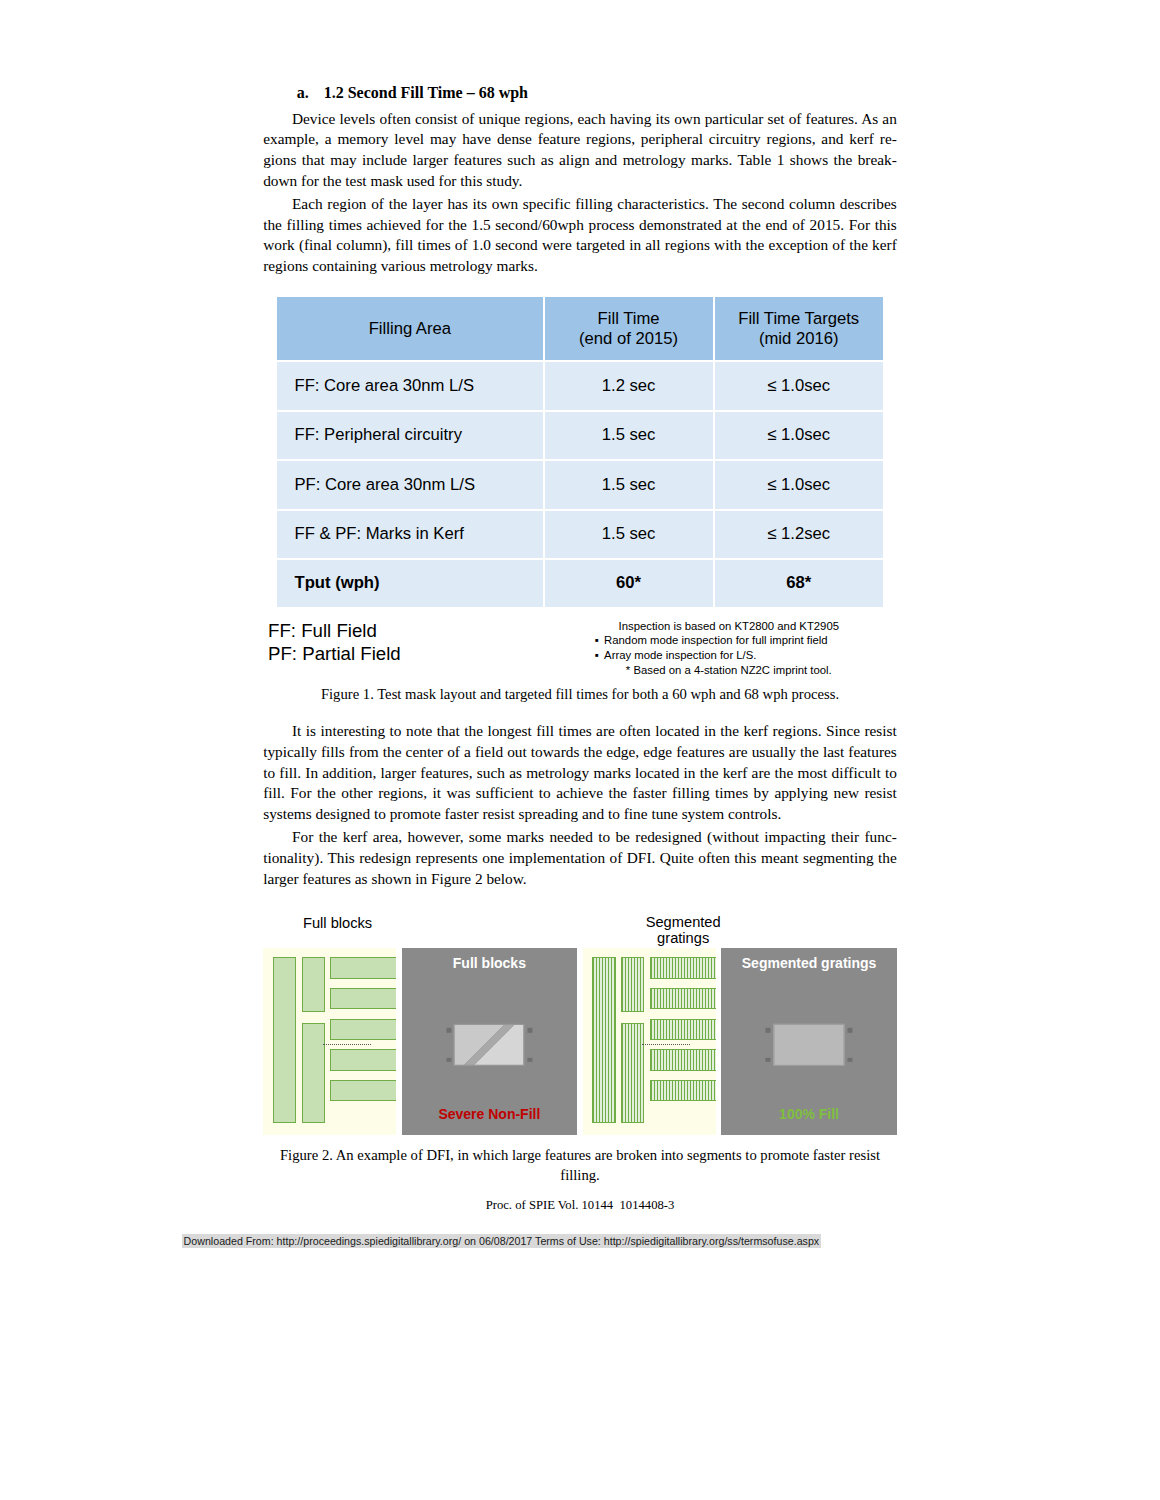a. 1.2 Second Fill Time – 68 wph
Device levels often consist of unique regions, each having its own particular set of features. As an example, a memory level may have dense feature regions, peripheral circuitry regions, and kerf regions that may include larger features such as align and metrology marks. Table 1 shows the breakdown for the test mask used for this study.
Each region of the layer has its own specific filling characteristics. The second column describes the filling times achieved for the 1.5 second/60wph process demonstrated at the end of 2015. For this work (final column), fill times of 1.0 second were targeted in all regions with the exception of the kerf regions containing various metrology marks.
| Filling Area | Fill Time (end of 2015) | Fill Time Targets (mid 2016) |
| --- | --- | --- |
| FF: Core area 30nm L/S | 1.2 sec | ≤ 1.0sec |
| FF: Peripheral circuitry | 1.5 sec | ≤ 1.0sec |
| PF: Core area 30nm L/S | 1.5 sec | ≤ 1.0sec |
| FF & PF: Marks in Kerf | 1.5 sec | ≤ 1.2sec |
| Tput (wph) | 60* | 68* |
FF: Full Field
PF: Partial Field
Inspection is based on KT2800 and KT2905
Random mode inspection for full imprint field
Array mode inspection for L/S.
* Based on a 4-station NZ2C imprint tool.
Figure 1. Test mask layout and targeted fill times for both a 60 wph and 68 wph process.
It is interesting to note that the longest fill times are often located in the kerf regions. Since resist typically fills from the center of a field out towards the edge, edge features are usually the last features to fill. In addition, larger features, such as metrology marks located in the kerf are the most difficult to fill. For the other regions, it was sufficient to achieve the faster filling times by applying new resist systems designed to promote faster resist spreading and to fine tune system controls.
For the kerf area, however, some marks needed to be redesigned (without impacting their functionality). This redesign represents one implementation of DFI. Quite often this meant segmenting the larger features as shown in Figure 2 below.
Full blocks
Segmented
gratings
Full blocks
Severe Non-Fill
Segmented gratings
100% Fill
Figure 2. An example of DFI, in which large features are broken into segments to promote faster resist filling.
Proc. of SPIE Vol. 10144 1014408-3
Downloaded From: http://proceedings.spiedigitallibrary.org/ on 06/08/2017 Terms of Use: http://spiedigitallibrary.org/ss/termsofuse.aspx